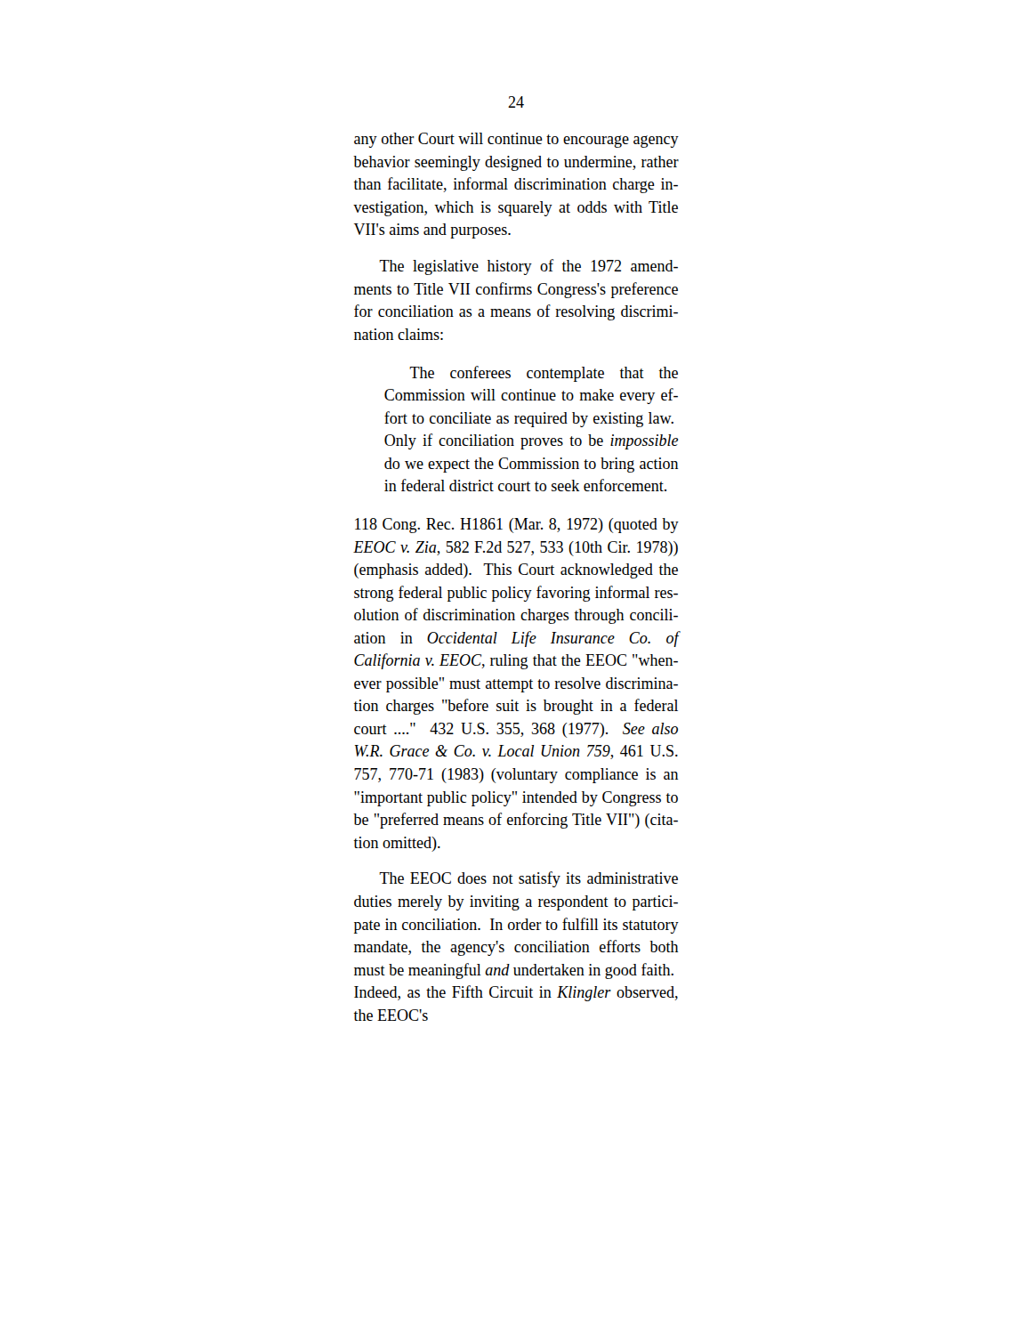24
any other Court will continue to encourage agency behavior seemingly designed to undermine, rather than facilitate, informal discrimination charge investigation, which is squarely at odds with Title VII's aims and purposes.
The legislative history of the 1972 amendments to Title VII confirms Congress's preference for conciliation as a means of resolving discrimination claims:
The conferees contemplate that the Commission will continue to make every effort to conciliate as required by existing law. Only if conciliation proves to be impossible do we expect the Commission to bring action in federal district court to seek enforcement.
118 Cong. Rec. H1861 (Mar. 8, 1972) (quoted by EEOC v. Zia, 582 F.2d 527, 533 (10th Cir. 1978)) (emphasis added). This Court acknowledged the strong federal public policy favoring informal resolution of discrimination charges through conciliation in Occidental Life Insurance Co. of California v. EEOC, ruling that the EEOC "whenever possible" must attempt to resolve discrimination charges "before suit is brought in a federal court ...." 432 U.S. 355, 368 (1977). See also W.R. Grace & Co. v. Local Union 759, 461 U.S. 757, 770-71 (1983) (voluntary compliance is an "important public policy" intended by Congress to be "preferred means of enforcing Title VII") (citation omitted).
The EEOC does not satisfy its administrative duties merely by inviting a respondent to participate in conciliation. In order to fulfill its statutory mandate, the agency's conciliation efforts both must be meaningful and undertaken in good faith. Indeed, as the Fifth Circuit in Klingler observed, the EEOC's